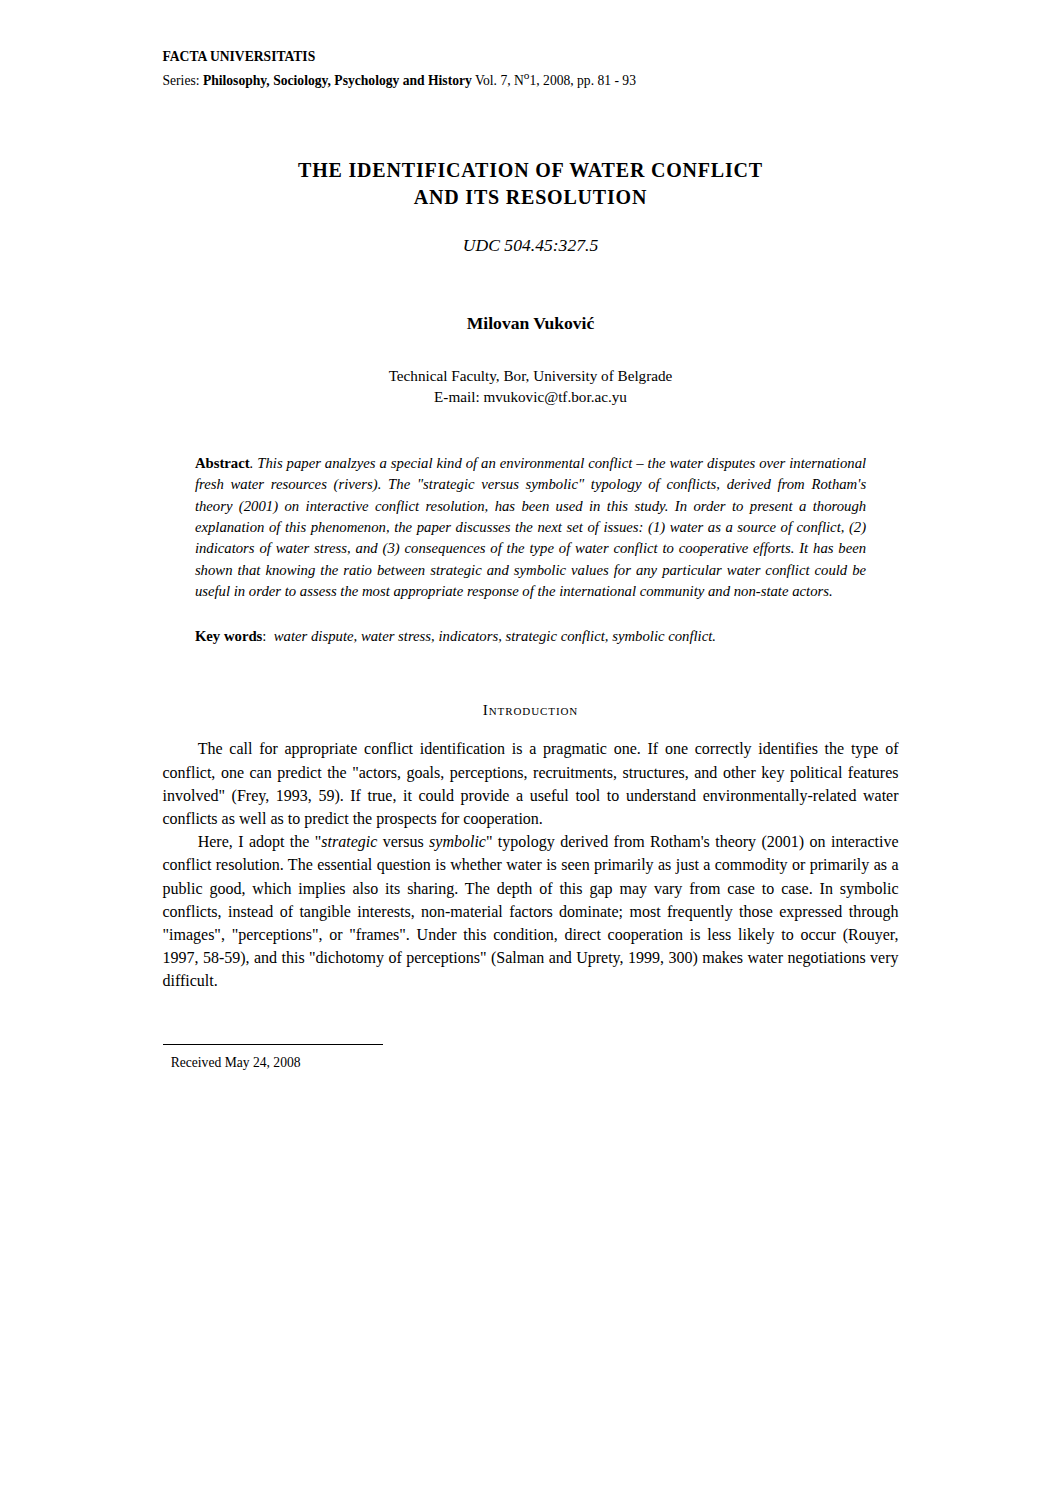FACTA UNIVERSITATIS
Series: Philosophy, Sociology, Psychology and History Vol. 7, No1, 2008, pp. 81 - 93
THE IDENTIFICATION OF WATER CONFLICT
AND ITS RESOLUTION
UDC 504.45:327.5
Milovan Vuković
Technical Faculty, Bor, University of Belgrade
E-mail: mvukovic@tf.bor.ac.yu
Abstract. This paper analzyes a special kind of an environmental conflict – the water disputes over international fresh water resources (rivers). The "strategic versus symbolic" typology of conflicts, derived from Rotham's theory (2001) on interactive conflict resolution, has been used in this study. In order to present a thorough explanation of this phenomenon, the paper discusses the next set of issues: (1) water as a source of conflict, (2) indicators of water stress, and (3) consequences of the type of water conflict to cooperative efforts. It has been shown that knowing the ratio between strategic and symbolic values for any particular water conflict could be useful in order to assess the most appropriate response of the international community and non-state actors.
Key words: water dispute, water stress, indicators, strategic conflict, symbolic conflict.
Introduction
The call for appropriate conflict identification is a pragmatic one. If one correctly identifies the type of conflict, one can predict the "actors, goals, perceptions, recruitments, structures, and other key political features involved" (Frey, 1993, 59). If true, it could provide a useful tool to understand environmentally-related water conflicts as well as to predict the prospects for cooperation.
Here, I adopt the "strategic versus symbolic" typology derived from Rotham's theory (2001) on interactive conflict resolution. The essential question is whether water is seen primarily as just a commodity or primarily as a public good, which implies also its sharing. The depth of this gap may vary from case to case. In symbolic conflicts, instead of tangible interests, non-material factors dominate; most frequently those expressed through "images", "perceptions", or "frames". Under this condition, direct cooperation is less likely to occur (Rouyer, 1997, 58-59), and this "dichotomy of perceptions" (Salman and Uprety, 1999, 300) makes water negotiations very difficult.
Received May 24, 2008